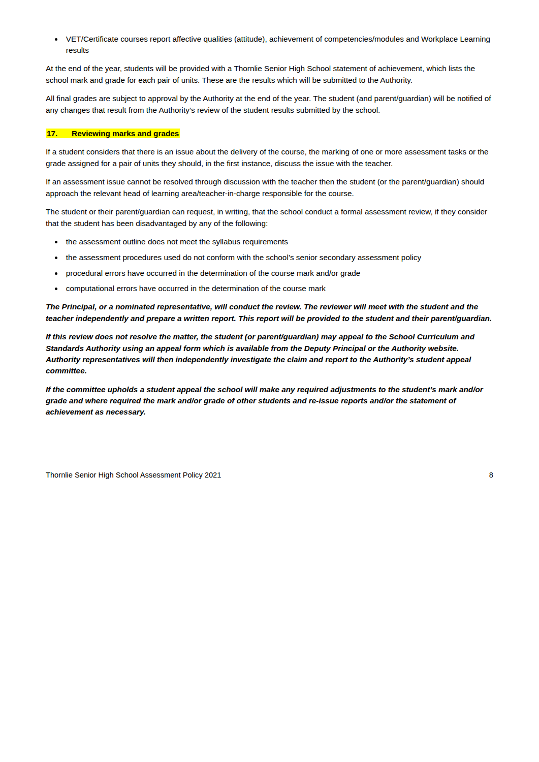VET/Certificate courses report affective qualities (attitude), achievement of competencies/modules and Workplace Learning results
At the end of the year, students will be provided with a Thornlie Senior High School statement of achievement, which lists the school mark and grade for each pair of units. These are the results which will be submitted to the Authority.
All final grades are subject to approval by the Authority at the end of the year. The student (and parent/guardian) will be notified of any changes that result from the Authority’s review of the student results submitted by the school.
17. Reviewing marks and grades
If a student considers that there is an issue about the delivery of the course, the marking of one or more assessment tasks or the grade assigned for a pair of units they should, in the first instance, discuss the issue with the teacher.
If an assessment issue cannot be resolved through discussion with the teacher then the student (or the parent/guardian) should approach the relevant head of learning area/teacher-in-charge responsible for the course.
The student or their parent/guardian can request, in writing, that the school conduct a formal assessment review, if they consider that the student has been disadvantaged by any of the following:
the assessment outline does not meet the syllabus requirements
the assessment procedures used do not conform with the school’s senior secondary assessment policy
procedural errors have occurred in the determination of the course mark and/or grade
computational errors have occurred in the determination of the course mark
The Principal, or a nominated representative, will conduct the review. The reviewer will meet with the student and the teacher independently and prepare a written report. This report will be provided to the student and their parent/guardian.
If this review does not resolve the matter, the student (or parent/guardian) may appeal to the School Curriculum and Standards Authority using an appeal form which is available from the Deputy Principal or the Authority website. Authority representatives will then independently investigate the claim and report to the Authority’s student appeal committee.
If the committee upholds a student appeal the school will make any required adjustments to the student’s mark and/or grade and where required the mark and/or grade of other students and re-issue reports and/or the statement of achievement as necessary.
Thornlie Senior High School Assessment Policy 2021 8